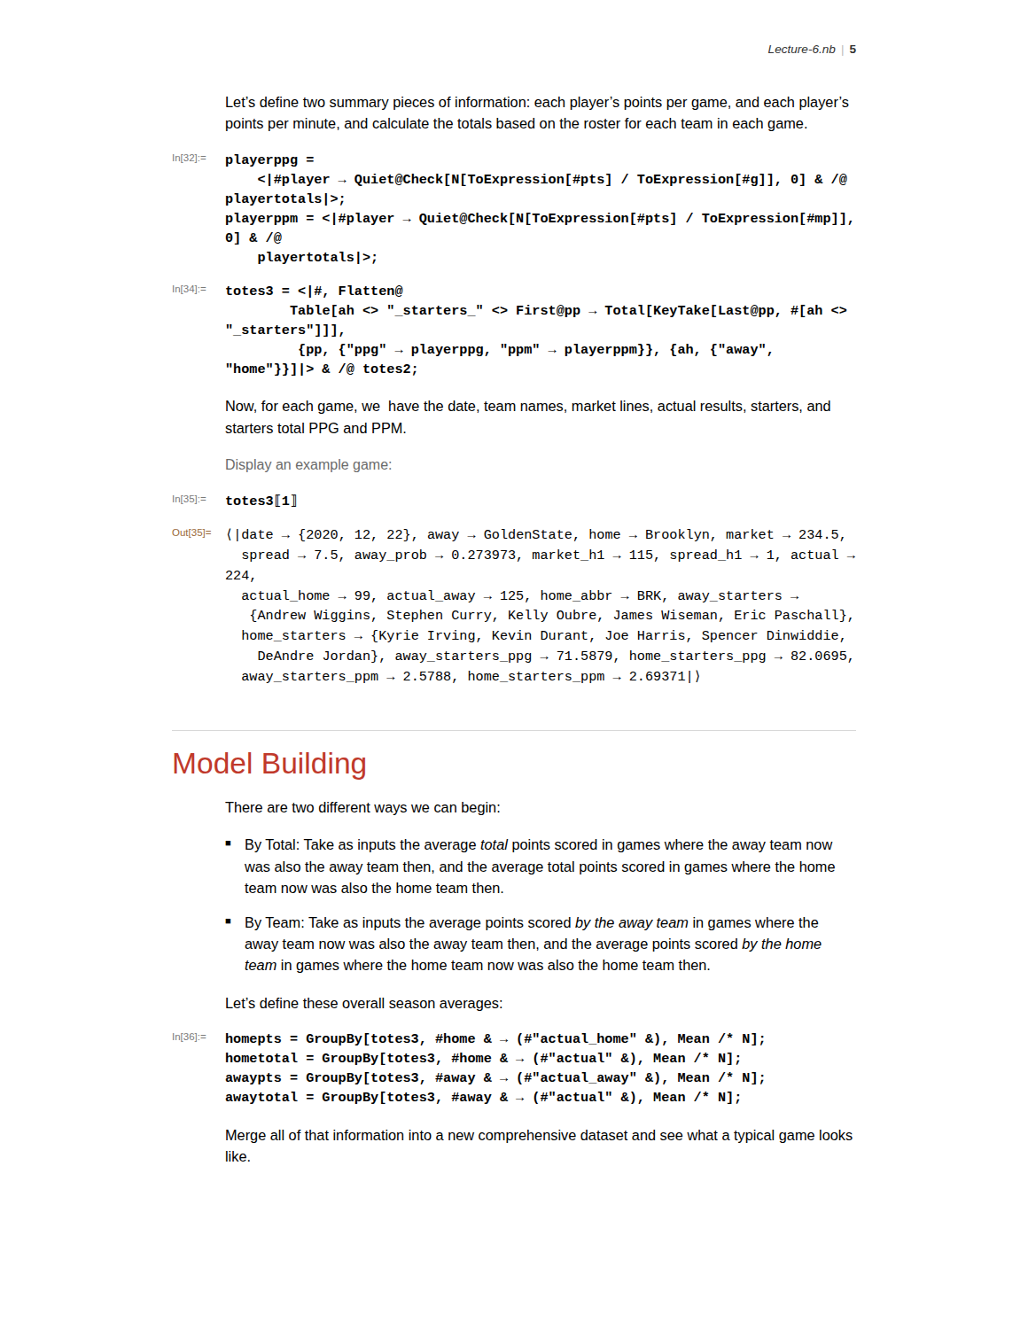Lecture-6.nb|5
Let’s define two summary pieces of information: each player’s points per game, and each player’s points per minute, and calculate the totals based on the roster for each team in each game.
In[32]:=
playerppg =
    <|#player → Quiet@Check[N[ToExpression[#pts] / ToExpression[#g]], 0] & /@ playertotals|>;
playerppm = <|#player → Quiet@Check[N[ToExpression[#pts] / ToExpression[#mp]], 0] & /@
    playertotals|>;
In[34]:=
totes3 = <|#, Flatten@
        Table[ah <> "_starters_" <> First@pp → Total[KeyTake[Last@pp, #[ah <> "_starters"]]],
         {pp, {"ppg" → playerppg, "ppm" → playerppm}}, {ah, {"away", "home"}}]|> & /@ totes2;
Now, for each game, we have the date, team names, market lines, actual results, starters, and starters total PPG and PPM.
Display an example game:
In[35]:=
totes3⟦1⟧
Out[35]=
⟨|date → {2020, 12, 22}, away → GoldenState, home → Brooklyn, market → 234.5,
  spread → 7.5, away_prob → 0.273973, market_h1 → 115, spread_h1 → 1, actual → 224,
  actual_home → 99, actual_away → 125, home_abbr → BRK, away_starters →
   {Andrew Wiggins, Stephen Curry, Kelly Oubre, James Wiseman, Eric Paschall},
  home_starters → {Kyrie Irving, Kevin Durant, Joe Harris, Spencer Dinwiddie,
    DeAndre Jordan}, away_starters_ppg → 71.5879, home_starters_ppg → 82.0695,
  away_starters_ppm → 2.5788, home_starters_ppm → 2.69371|⟩
Model Building
There are two different ways we can begin:
By Total: Take as inputs the average total points scored in games where the away team now was also the away team then, and the average total points scored in games where the home team now was also the home team then.
By Team: Take as inputs the average points scored by the away team in games where the away team now was also the away team then, and the average points scored by the home team in games where the home team now was also the home team then.
Let’s define these overall season averages:
In[36]:=
homepts = GroupBy[totes3, #home & → (#"actual_home" &), Mean /* N];
hometotal = GroupBy[totes3, #home & → (#"actual" &), Mean /* N];
awaypts = GroupBy[totes3, #away & → (#"actual_away" &), Mean /* N];
awaytotal = GroupBy[totes3, #away & → (#"actual" &), Mean /* N];
Merge all of that information into a new comprehensive dataset and see what a typical game looks like.